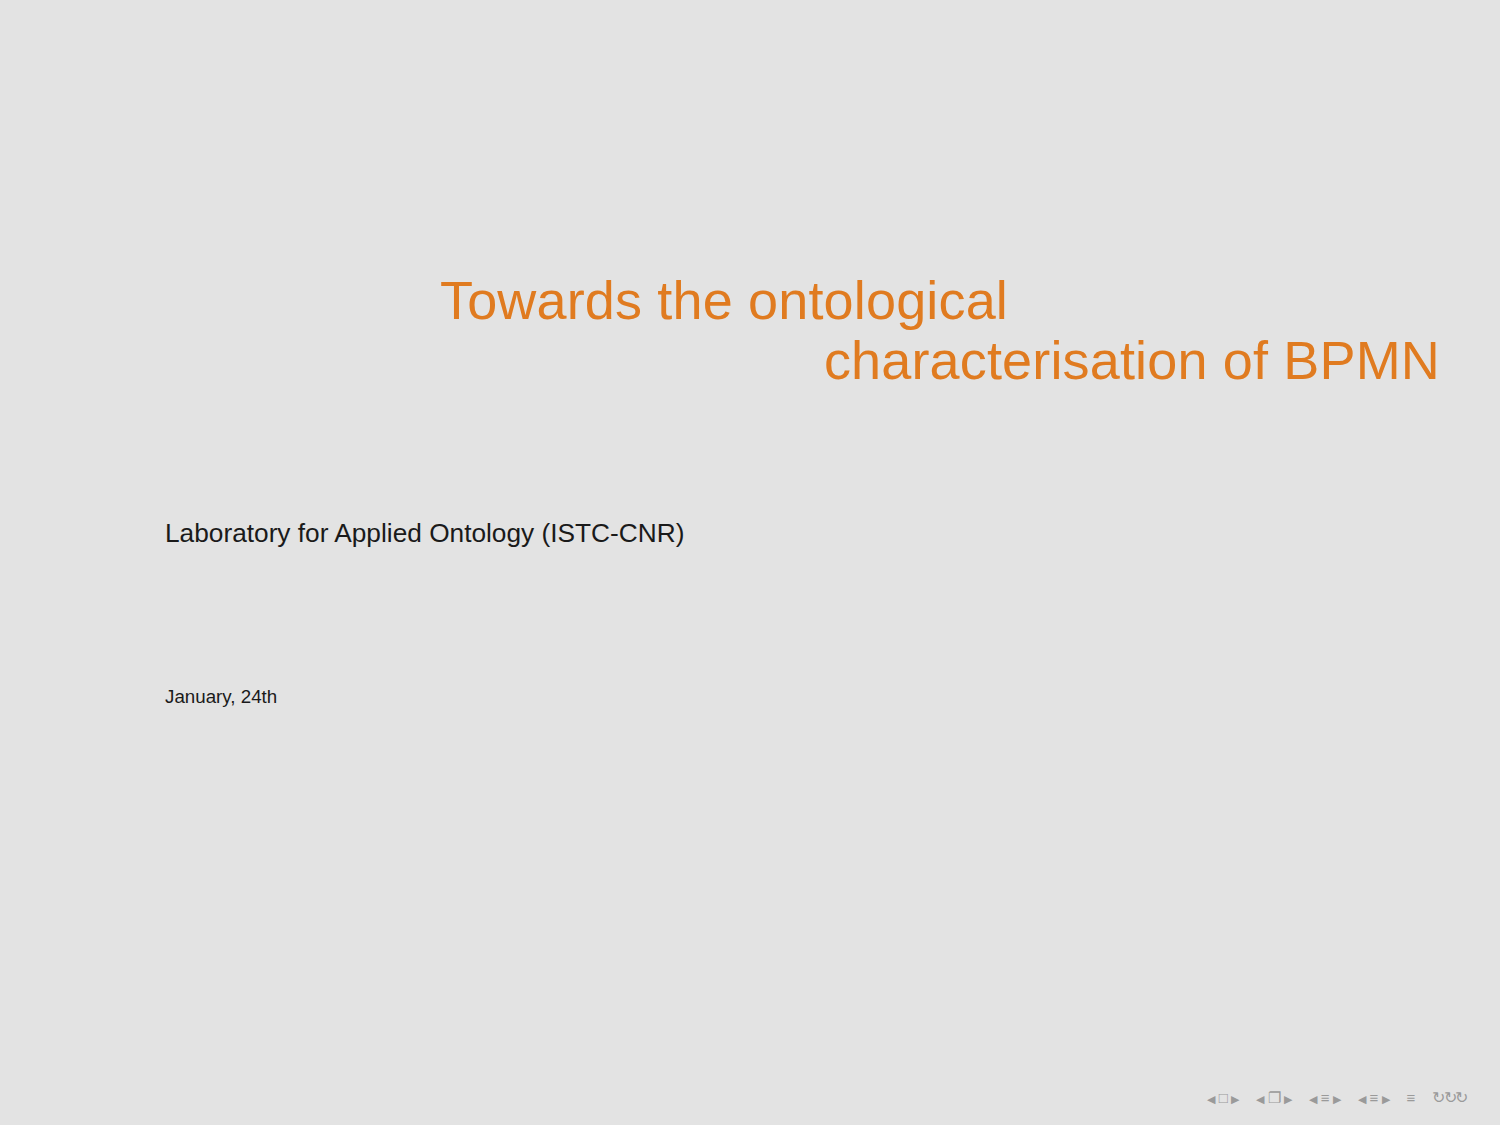Towards the ontological characterisation of BPMN
Laboratory for Applied Ontology (ISTC-CNR)
January, 24th
□ ❐ ≡ ≡ ≡ ↻↻↻